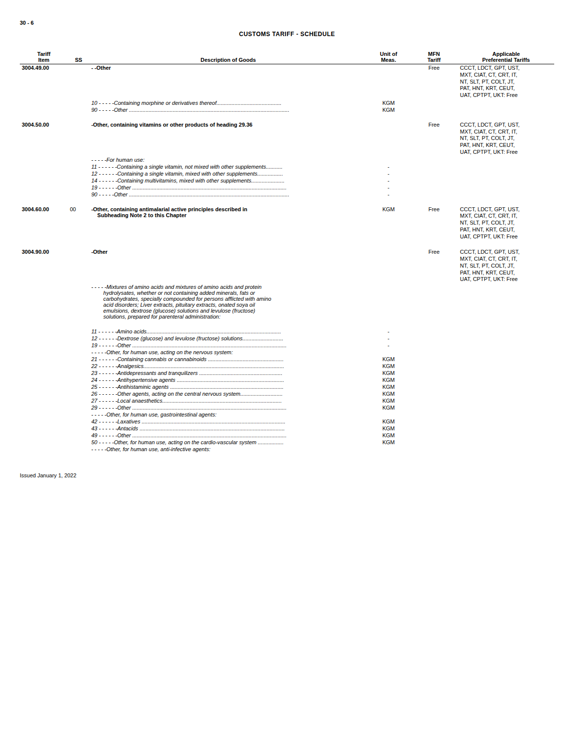30 - 6
CUSTOMS TARIFF - SCHEDULE
| Tariff Item | SS | Description of Goods | Unit of Meas. | MFN Tariff | Applicable Preferential Tariffs |
| --- | --- | --- | --- | --- | --- |
| 3004.49.00 | | - -Other | | Free | CCCT, LDCT, GPT, UST, MXT, CIAT, CT, CRT, IT, NT, SLT, PT, COLT, JT, PAT, HNT, KRT, CEUT, UAT, CPTPT, UKT: Free |
| | | 10 - - - - -Containing morphine or derivatives thereof........................................... | KGM | | |
| | | 90 - - - - -Other .......................................................................................................... | KGM | | |
| 3004.50.00 | | -Other, containing vitamins or other products of heading 29.36 | | Free | CCCT, LDCT, GPT, UST, MXT, CIAT, CT, CRT, IT, NT, SLT, PT, COLT, JT, PAT, HNT, KRT, CEUT, UAT, CPTPT, UKT: Free |
| | | - - - - -For human use: | | | |
| | | 11 - - - - - -Containing a single vitamin, not mixed with other supplements........... | - | | |
| | | 12 - - - - - -Containing a single vitamin, mixed with other supplements................. | - | | |
| | | 14 - - - - - -Containing multivitamins, mixed with other supplements...................... | - | | |
| | | 19 - - - - - -Other ...................................................................................................... | - | | |
| | | 90 - - - - -Other .......................................................................................................... | - | | |
| 3004.60.00 | 00 | -Other, containing antimalarial active principles described in Subheading Note 2 to this Chapter | KGM | Free | CCCT, LDCT, GPT, UST, MXT, CIAT, CT, CRT, IT, NT, SLT, PT, COLT, JT, PAT, HNT, KRT, CEUT, UAT, CPTPT, UKT: Free |
| 3004.90.00 | | -Other | | Free | CCCT, LDCT, GPT, UST, MXT, CIAT, CT, CRT, IT, NT, SLT, PT, COLT, JT, PAT, HNT, KRT, CEUT, UAT, CPTPT, UKT: Free |
| | | - - - - -Mixtures of amino acids and mixtures of amino acids and protein hydrolysates, whether or not containing added minerals, fats or carbohydrates, specially compounded for persons afflicted with amino acid disorders; Liver extracts, pituitary extracts, onated soya oil emulsions, dextrose (glucose) solutions and levulose (fructose) solutions, prepared for parenteral administration: | | | |
| | | 11 - - - - - -Amino acids......................................................................................... | - | | |
| | | 12 - - - - - -Dextrose (glucose) and levulose (fructose) solutions........................... | - | | |
| | | 19 - - - - - -Other ...................................................................................................... | - | | |
| | | - - - - -Other, for human use, acting on the nervous system: | | | |
| | | 21 - - - - - -Containing cannabis or cannabinoids .................................................. | KGM | | |
| | | 22 - - - - - -Analgesics............................................................................................. | KGM | | |
| | | 23 - - - - - -Antidepressants and tranquilizers ....................................................... | KGM | | |
| | | 24 - - - - - -Antihypertensive agents ....................................................................... | KGM | | |
| | | 25 - - - - - -Antihistaminic agents ........................................................................... | KGM | | |
| | | 26 - - - - - -Other agents, acting on the central nervous system............................ | KGM | | |
| | | 27 - - - - - -Local anaesthetics............................................................................... | KGM | | |
| | | 29 - - - - - -Other ...................................................................................................... | KGM | | |
| | | - - - - -Other, for human use, gastrointestinal agents: | | | |
| | | 42 - - - - - -Laxatives ............................................................................................... | KGM | | |
| | | 43 - - - - - -Antacids ................................................................................................ | KGM | | |
| | | 49 - - - - - -Other ...................................................................................................... | KGM | | |
| | | 50 - - - - -Other, for human use, acting on the cardio-vascular system ................. | KGM | | |
| | | - - - - -Other, for human use, anti-infective agents: | | | |
Issued January 1, 2022